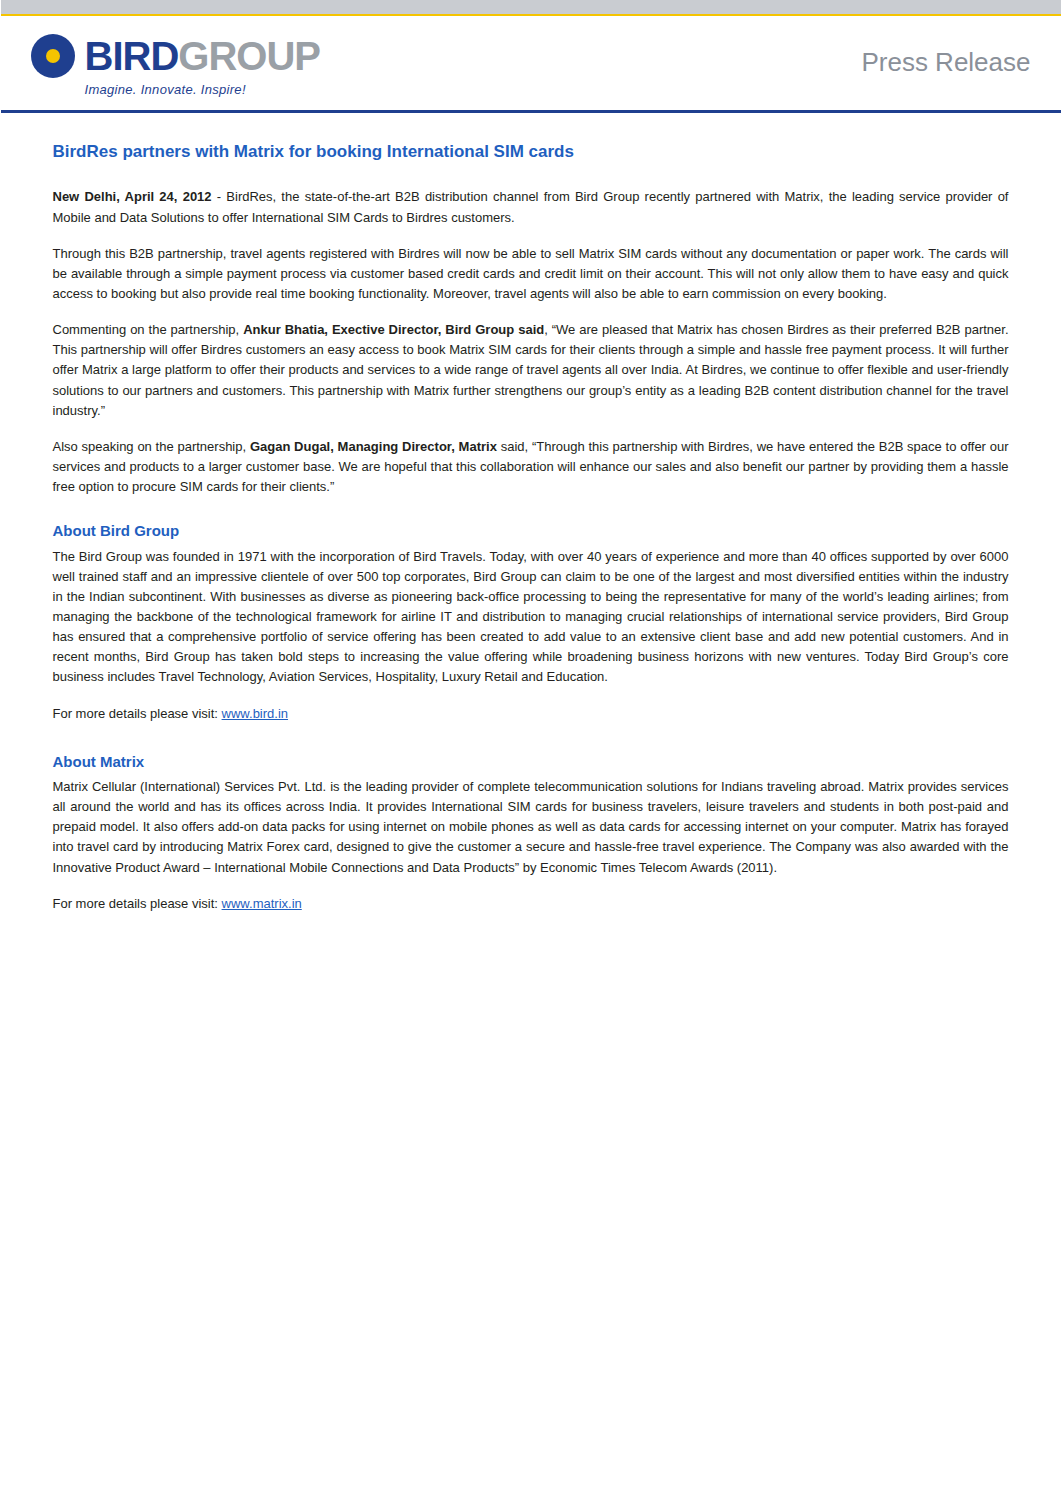BIRD GROUP
Imagine. Innovate. Inspire!
Press Release
BirdRes partners with Matrix for booking International SIM cards
New Delhi, April 24, 2012 - BirdRes, the state-of-the-art B2B distribution channel from Bird Group recently partnered with Matrix, the leading service provider of Mobile and Data Solutions to offer International SIM Cards to Birdres customers.
Through this B2B partnership, travel agents registered with Birdres will now be able to sell Matrix SIM cards without any documentation or paper work. The cards will be available through a simple payment process via customer based credit cards and credit limit on their account. This will not only allow them to have easy and quick access to booking but also provide real time booking functionality. Moreover, travel agents will also be able to earn commission on every booking.
Commenting on the partnership, Ankur Bhatia, Exective Director, Bird Group said, “We are pleased that Matrix has chosen Birdres as their preferred B2B partner. This partnership will offer Birdres customers an easy access to book Matrix SIM cards for their clients through a simple and hassle free payment process. It will further offer Matrix a large platform to offer their products and services to a wide range of travel agents all over India. At Birdres, we continue to offer flexible and user-friendly solutions to our partners and customers. This partnership with Matrix further strengthens our group’s entity as a leading B2B content distribution channel for the travel industry.”
Also speaking on the partnership, Gagan Dugal, Managing Director, Matrix said, “Through this partnership with Birdres, we have entered the B2B space to offer our services and products to a larger customer base. We are hopeful that this collaboration will enhance our sales and also benefit our partner by providing them a hassle free option to procure SIM cards for their clients.”
About Bird Group
The Bird Group was founded in 1971 with the incorporation of Bird Travels. Today, with over 40 years of experience and more than 40 offices supported by over 6000 well trained staff and an impressive clientele of over 500 top corporates, Bird Group can claim to be one of the largest and most diversified entities within the industry in the Indian subcontinent. With businesses as diverse as pioneering back-office processing to being the representative for many of the world’s leading airlines; from managing the backbone of the technological framework for airline IT and distribution to managing crucial relationships of international service providers, Bird Group has ensured that a comprehensive portfolio of service offering has been created to add value to an extensive client base and add new potential customers. And in recent months, Bird Group has taken bold steps to increasing the value offering while broadening business horizons with new ventures. Today Bird Group’s core business includes Travel Technology, Aviation Services, Hospitality, Luxury Retail and Education.
For more details please visit: www.bird.in
About Matrix
Matrix Cellular (International) Services Pvt. Ltd. is the leading provider of complete telecommunication solutions for Indians traveling abroad. Matrix provides services all around the world and has its offices across India. It provides International SIM cards for business travelers, leisure travelers and students in both post-paid and prepaid model. It also offers add-on data packs for using internet on mobile phones as well as data cards for accessing internet on your computer. Matrix has forayed into travel card by introducing Matrix Forex card, designed to give the customer a secure and hassle-free travel experience. The Company was also awarded with the Innovative Product Award – International Mobile Connections and Data Products” by Economic Times Telecom Awards (2011).
For more details please visit: www.matrix.in